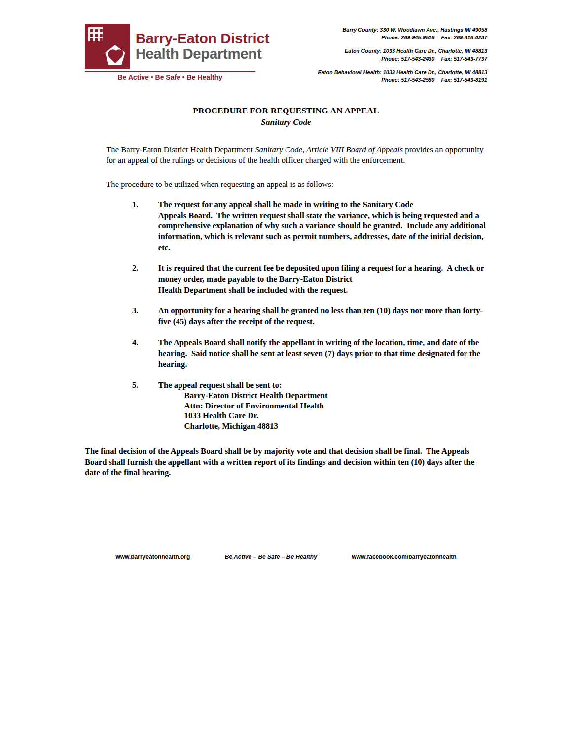Barry-Eaton District
Health Department
Be Active • Be Safe • Be Healthy
Barry County: 330 W. Woodlawn Ave., Hastings MI 49058 Phone: 269-945-9516 Fax: 269-818-0237 Eaton County: 1033 Health Care Dr., Charlotte, MI 48813 Phone: 517-543-2430 Fax: 517-543-7737 Eaton Behavioral Health: 1033 Health Care Dr., Charlotte, MI 48813 Phone: 517-543-2580 Fax: 517-543-8191
PROCEDURE FOR REQUESTING AN APPEAL
Sanitary Code
The Barry-Eaton District Health Department Sanitary Code, Article VIII Board of Appeals provides an opportunity for an appeal of the rulings or decisions of the health officer charged with the enforcement.
The procedure to be utilized when requesting an appeal is as follows:
The request for any appeal shall be made in writing to the Sanitary Code
Appeals Board. The written request shall state the variance, which is being requested and a comprehensive explanation of why such a variance should be granted. Include any additional information, which is relevant such as permit numbers, addresses, date of the initial decision, etc.
It is required that the current fee be deposited upon filing a request for a hearing. A check or money order, made payable to the Barry-Eaton District
Health Department shall be included with the request.
An opportunity for a hearing shall be granted no less than ten (10) days nor more than forty-five (45) days after the receipt of the request.
The Appeals Board shall notify the appellant in writing of the location, time, and date of the hearing. Said notice shall be sent at least seven (7) days prior to that time designated for the hearing.
The appeal request shall be sent to:
Barry-Eaton District Health Department
Attn: Director of Environmental Health
1033 Health Care Dr.
Charlotte, Michigan 48813
The final decision of the Appeals Board shall be by majority vote and that decision shall be final. The Appeals Board shall furnish the appellant with a written report of its findings and decision within ten (10) days after the date of the final hearing.
www.barryeatonhealth.org Be Active – Be Safe – Be Healthy www.facebook.com/barryeatonhealth